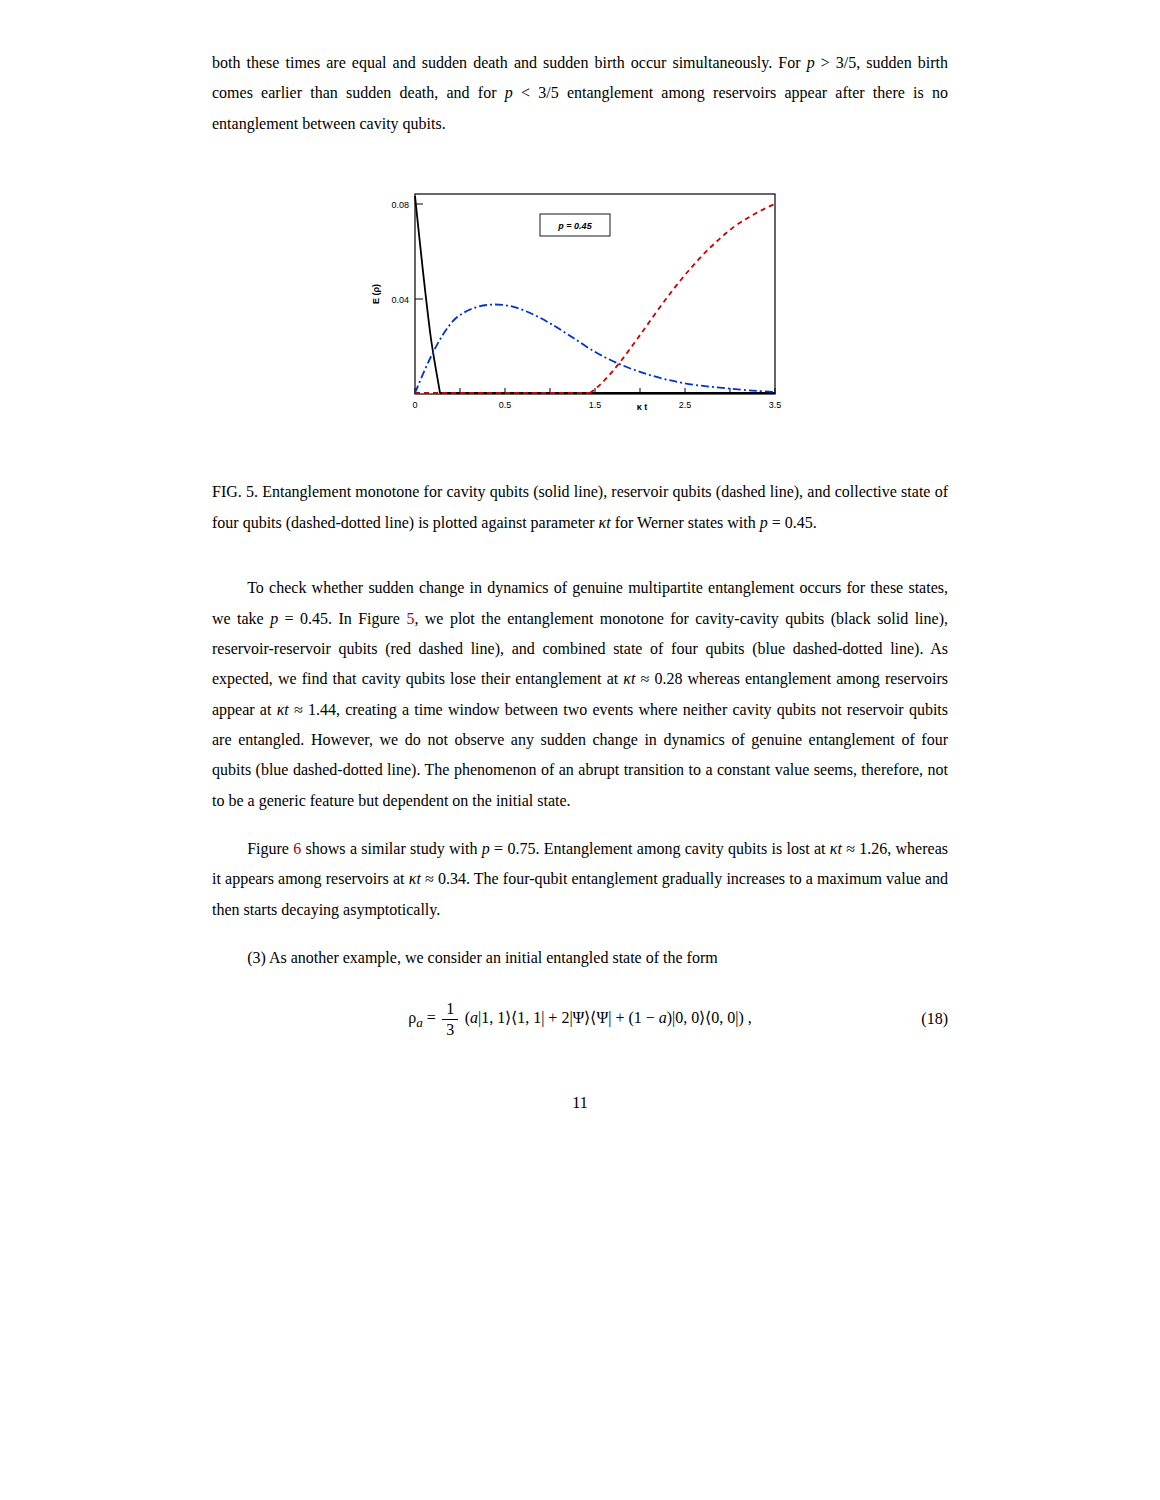both these times are equal and sudden death and sudden birth occur simultaneously. For p > 3/5, sudden birth comes earlier than sudden death, and for p < 3/5 entanglement among reservoirs appear after there is no entanglement between cavity qubits.
0.08 0.04 E (ρ) 0 0.5 1.5 2.5 3.5 κ t p = 0.45
FIG. 5. Entanglement monotone for cavity qubits (solid line), reservoir qubits (dashed line), and collective state of four qubits (dashed-dotted line) is plotted against parameter κt for Werner states with p = 0.45.
To check whether sudden change in dynamics of genuine multipartite entanglement occurs for these states, we take p = 0.45. In Figure 5, we plot the entanglement monotone for cavity-cavity qubits (black solid line), reservoir-reservoir qubits (red dashed line), and combined state of four qubits (blue dashed-dotted line). As expected, we find that cavity qubits lose their entanglement at κt ≈ 0.28 whereas entanglement among reservoirs appear at κt ≈ 1.44, creating a time window between two events where neither cavity qubits not reservoir qubits are entangled. However, we do not observe any sudden change in dynamics of genuine entanglement of four qubits (blue dashed-dotted line). The phenomenon of an abrupt transition to a constant value seems, therefore, not to be a generic feature but dependent on the initial state.
Figure 6 shows a similar study with p = 0.75. Entanglement among cavity qubits is lost at κt ≈ 1.26, whereas it appears among reservoirs at κt ≈ 0.34. The four-qubit entanglement gradually increases to a maximum value and then starts decaying asymptotically.
(3) As another example, we consider an initial entangled state of the form
ρa = 13 (a|1, 1⟩⟨1, 1| + 2|Ψ⟩⟨Ψ| + (1 − a)|0, 0⟩⟨0, 0|) , (18)
11